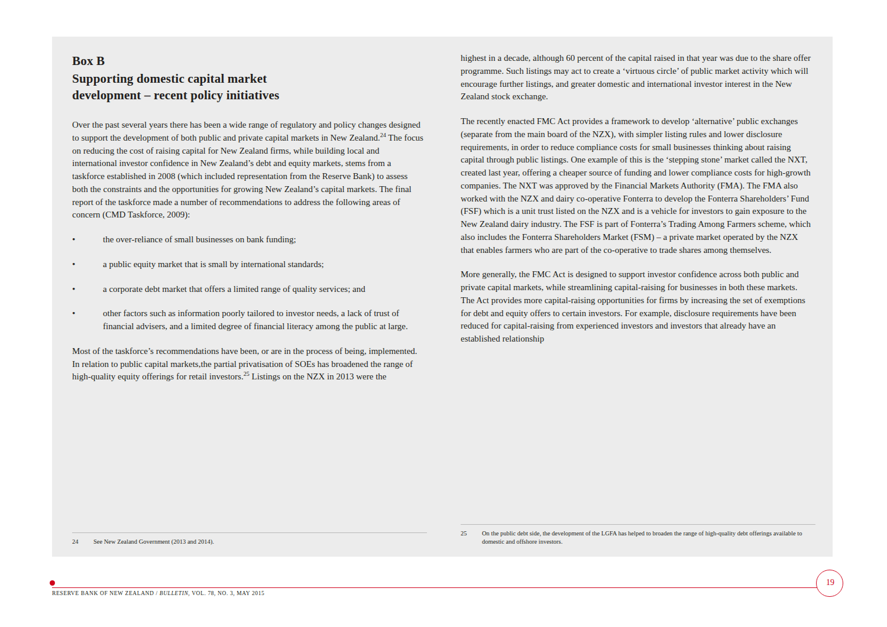Box B
Supporting domestic capital market
development – recent policy initiatives
Over the past several years there has been a wide range of regulatory and policy changes designed to support the development of both public and private capital markets in New Zealand.24 The focus on reducing the cost of raising capital for New Zealand firms, while building local and international investor confidence in New Zealand’s debt and equity markets, stems from a taskforce established in 2008 (which included representation from the Reserve Bank) to assess both the constraints and the opportunities for growing New Zealand’s capital markets. The final report of the taskforce made a number of recommendations to address the following areas of concern (CMD Taskforce, 2009):
the over-reliance of small businesses on bank funding;
a public equity market that is small by international standards;
a corporate debt market that offers a limited range of quality services; and
other factors such as information poorly tailored to investor needs, a lack of trust of financial advisers, and a limited degree of financial literacy among the public at large.
Most of the taskforce’s recommendations have been, or are in the process of being, implemented. In relation to public capital markets,the partial privatisation of SOEs has broadened the range of high-quality equity offerings for retail investors.25 Listings on the NZX in 2013 were the
24 See New Zealand Government (2013 and 2014).
highest in a decade, although 60 percent of the capital raised in that year was due to the share offer programme. Such listings may act to create a ‘virtuous circle’ of public market activity which will encourage further listings, and greater domestic and international investor interest in the New Zealand stock exchange.
The recently enacted FMC Act provides a framework to develop ‘alternative’ public exchanges (separate from the main board of the NZX), with simpler listing rules and lower disclosure requirements, in order to reduce compliance costs for small businesses thinking about raising capital through public listings. One example of this is the ‘stepping stone’ market called the NXT, created last year, offering a cheaper source of funding and lower compliance costs for high-growth companies. The NXT was approved by the Financial Markets Authority (FMA). The FMA also worked with the NZX and dairy co-operative Fonterra to develop the Fonterra Shareholders’ Fund (FSF) which is a unit trust listed on the NZX and is a vehicle for investors to gain exposure to the New Zealand dairy industry. The FSF is part of Fonterra’s Trading Among Farmers scheme, which also includes the Fonterra Shareholders Market (FSM) – a private market operated by the NZX that enables farmers who are part of the co-operative to trade shares among themselves.
More generally, the FMC Act is designed to support investor confidence across both public and private capital markets, while streamlining capital-raising for businesses in both these markets. The Act provides more capital-raising opportunities for firms by increasing the set of exemptions for debt and equity offers to certain investors. For example, disclosure requirements have been reduced for capital-raising from experienced investors and investors that already have an established relationship
25 On the public debt side, the development of the LGFA has helped to broaden the range of high-quality debt offerings available to domestic and offshore investors.
Reserve Bank of New Zealand / Bulletin, Vol. 78, No. 3, May 2015
19